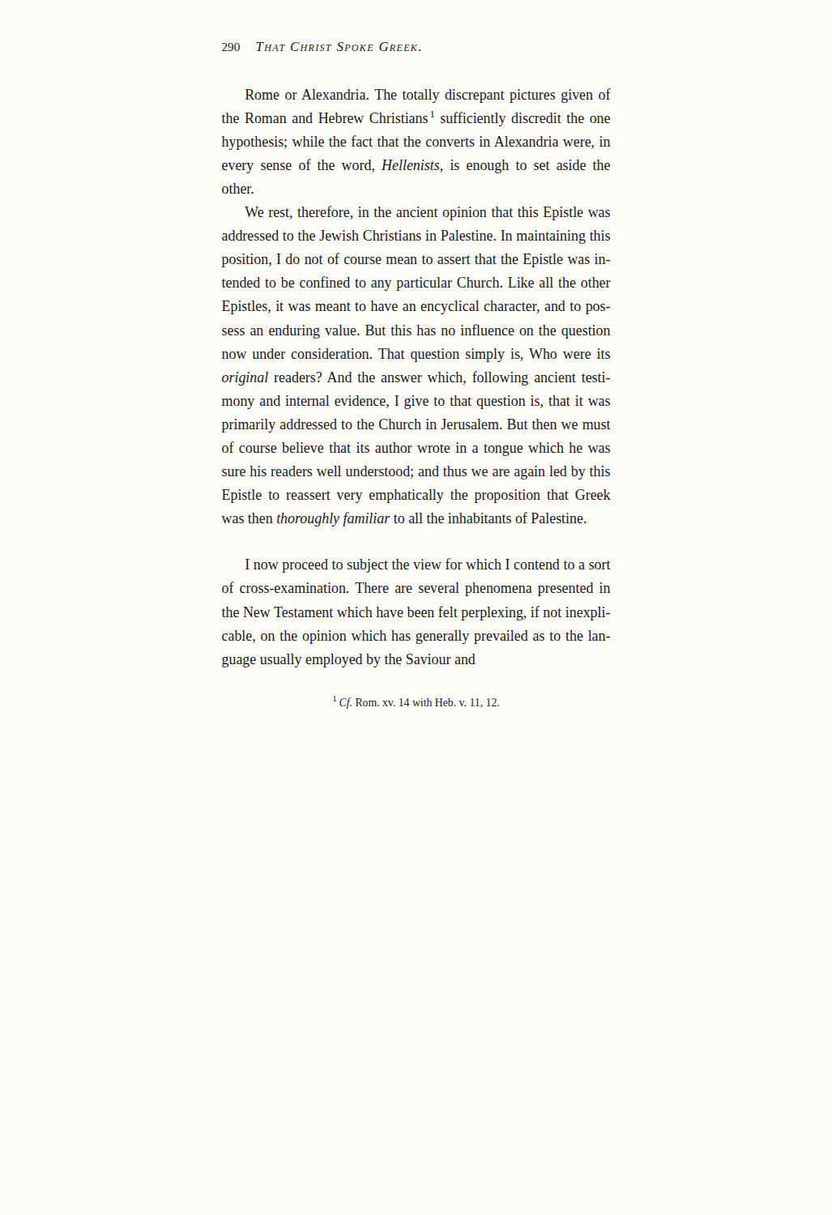290 That Christ Spoke Greek.
Rome or Alexandria. The totally discrepant pictures given of the Roman and Hebrew Christians1 sufficiently discredit the one hypothesis; while the fact that the converts in Alexandria were, in every sense of the word, Hellenists, is enough to set aside the other.
We rest, therefore, in the ancient opinion that this Epistle was addressed to the Jewish Christians in Palestine. In maintaining this position, I do not of course mean to assert that the Epistle was intended to be confined to any particular Church. Like all the other Epistles, it was meant to have an encyclical character, and to possess an enduring value. But this has no influence on the question now under consideration. That question simply is, Who were its original readers? And the answer which, following ancient testimony and internal evidence, I give to that question is, that it was primarily addressed to the Church in Jerusalem. But then we must of course believe that its author wrote in a tongue which he was sure his readers well understood; and thus we are again led by this Epistle to reassert very emphatically the proposition that Greek was then thoroughly familiar to all the inhabitants of Palestine.
I now proceed to subject the view for which I contend to a sort of cross‑examination. There are several phenomena presented in the New Testament which have been felt perplexing, if not inexplicable, on the opinion which has generally prevailed as to the language usually employed by the Saviour and
1 Cf. Rom. xv. 14 with Heb. v. 11, 12.